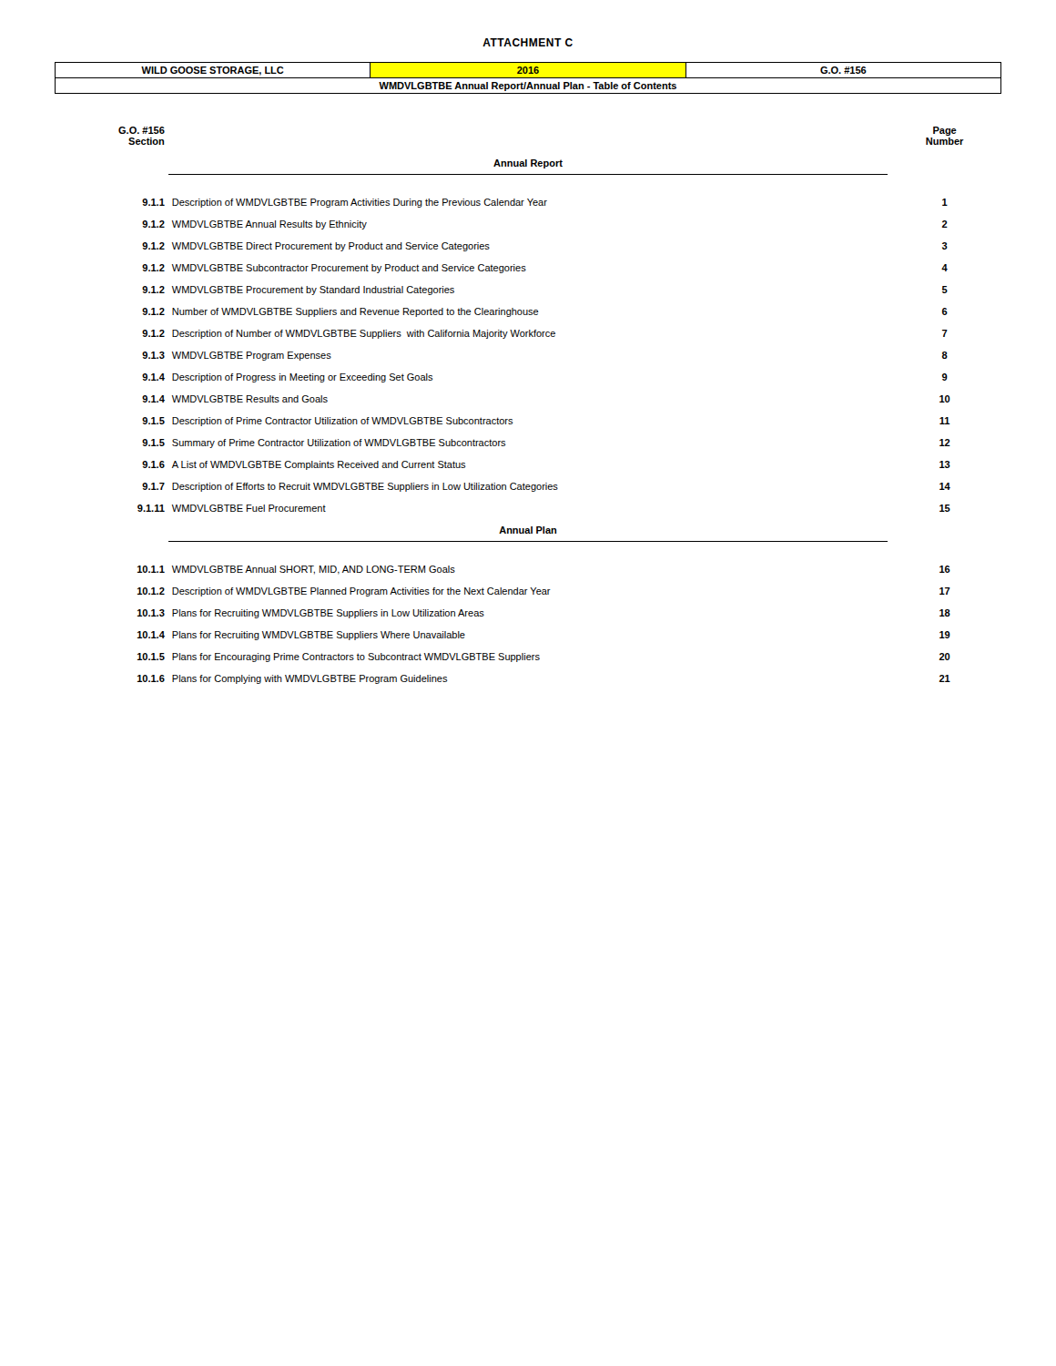ATTACHMENT C
| WILD GOOSE STORAGE, LLC | 2016 | G.O. #156 |
| WMDVLGBTBE Annual Report/Annual Plan - Table of Contents |
| G.O. #156 Section | | Page Number |
| | Annual Report | |
| 9.1.1 | Description of WMDVLGBTBE Program Activities During the Previous Calendar Year | 1 |
| 9.1.2 | WMDVLGBTBE Annual Results by Ethnicity | 2 |
| 9.1.2 | WMDVLGBTBE Direct Procurement by Product and Service Categories | 3 |
| 9.1.2 | WMDVLGBTBE Subcontractor Procurement by Product and Service Categories | 4 |
| 9.1.2 | WMDVLGBTBE Procurement by Standard Industrial Categories | 5 |
| 9.1.2 | Number of WMDVLGBTBE Suppliers and Revenue Reported to the Clearinghouse | 6 |
| 9.1.2 | Description of Number of WMDVLGBTBE Suppliers with California Majority Workforce | 7 |
| 9.1.3 | WMDVLGBTBE Program Expenses | 8 |
| 9.1.4 | Description of Progress in Meeting or Exceeding Set Goals | 9 |
| 9.1.4 | WMDVLGBTBE Results and Goals | 10 |
| 9.1.5 | Description of Prime Contractor Utilization of WMDVLGBTBE Subcontractors | 11 |
| 9.1.5 | Summary of Prime Contractor Utilization of WMDVLGBTBE Subcontractors | 12 |
| 9.1.6 | A List of WMDVLGBTBE Complaints Received and Current Status | 13 |
| 9.1.7 | Description of Efforts to Recruit WMDVLGBTBE Suppliers in Low Utilization Categories | 14 |
| 9.1.11 | WMDVLGBTBE Fuel Procurement | 15 |
| | Annual Plan | |
| 10.1.1 | WMDVLGBTBE Annual SHORT, MID, AND LONG-TERM Goals | 16 |
| 10.1.2 | Description of WMDVLGBTBE Planned Program Activities for the Next Calendar Year | 17 |
| 10.1.3 | Plans for Recruiting WMDVLGBTBE Suppliers in Low Utilization Areas | 18 |
| 10.1.4 | Plans for Recruiting WMDVLGBTBE Suppliers Where Unavailable | 19 |
| 10.1.5 | Plans for Encouraging Prime Contractors to Subcontract WMDVLGBTBE Suppliers | 20 |
| 10.1.6 | Plans for Complying with WMDVLGBTBE Program Guidelines | 21 |